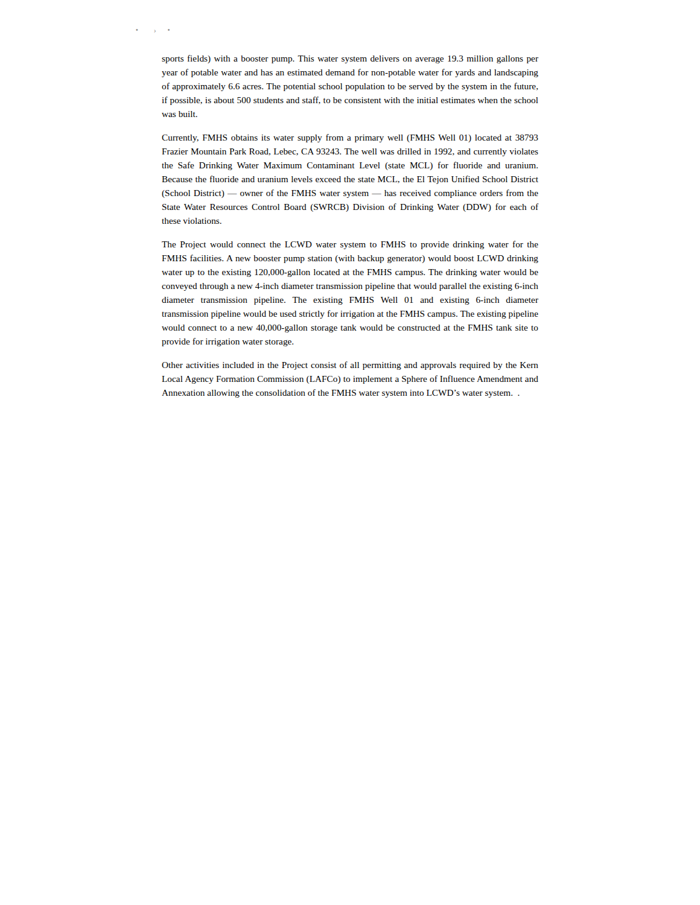• › •
sports fields) with a booster pump. This water system delivers on average 19.3 million gallons per year of potable water and has an estimated demand for non-potable water for yards and landscaping of approximately 6.6 acres. The potential school population to be served by the system in the future, if possible, is about 500 students and staff, to be consistent with the initial estimates when the school was built.
Currently, FMHS obtains its water supply from a primary well (FMHS Well 01) located at 38793 Frazier Mountain Park Road, Lebec, CA 93243. The well was drilled in 1992, and currently violates the Safe Drinking Water Maximum Contaminant Level (state MCL) for fluoride and uranium. Because the fluoride and uranium levels exceed the state MCL, the El Tejon Unified School District (School District) — owner of the FMHS water system — has received compliance orders from the State Water Resources Control Board (SWRCB) Division of Drinking Water (DDW) for each of these violations.
The Project would connect the LCWD water system to FMHS to provide drinking water for the FMHS facilities. A new booster pump station (with backup generator) would boost LCWD drinking water up to the existing 120,000-gallon located at the FMHS campus. The drinking water would be conveyed through a new 4-inch diameter transmission pipeline that would parallel the existing 6-inch diameter transmission pipeline. The existing FMHS Well 01 and existing 6-inch diameter transmission pipeline would be used strictly for irrigation at the FMHS campus. The existing pipeline would connect to a new 40,000-gallon storage tank would be constructed at the FMHS tank site to provide for irrigation water storage.
Other activities included in the Project consist of all permitting and approvals required by the Kern Local Agency Formation Commission (LAFCo) to implement a Sphere of Influence Amendment and Annexation allowing the consolidation of the FMHS water system into LCWD’s water system. .